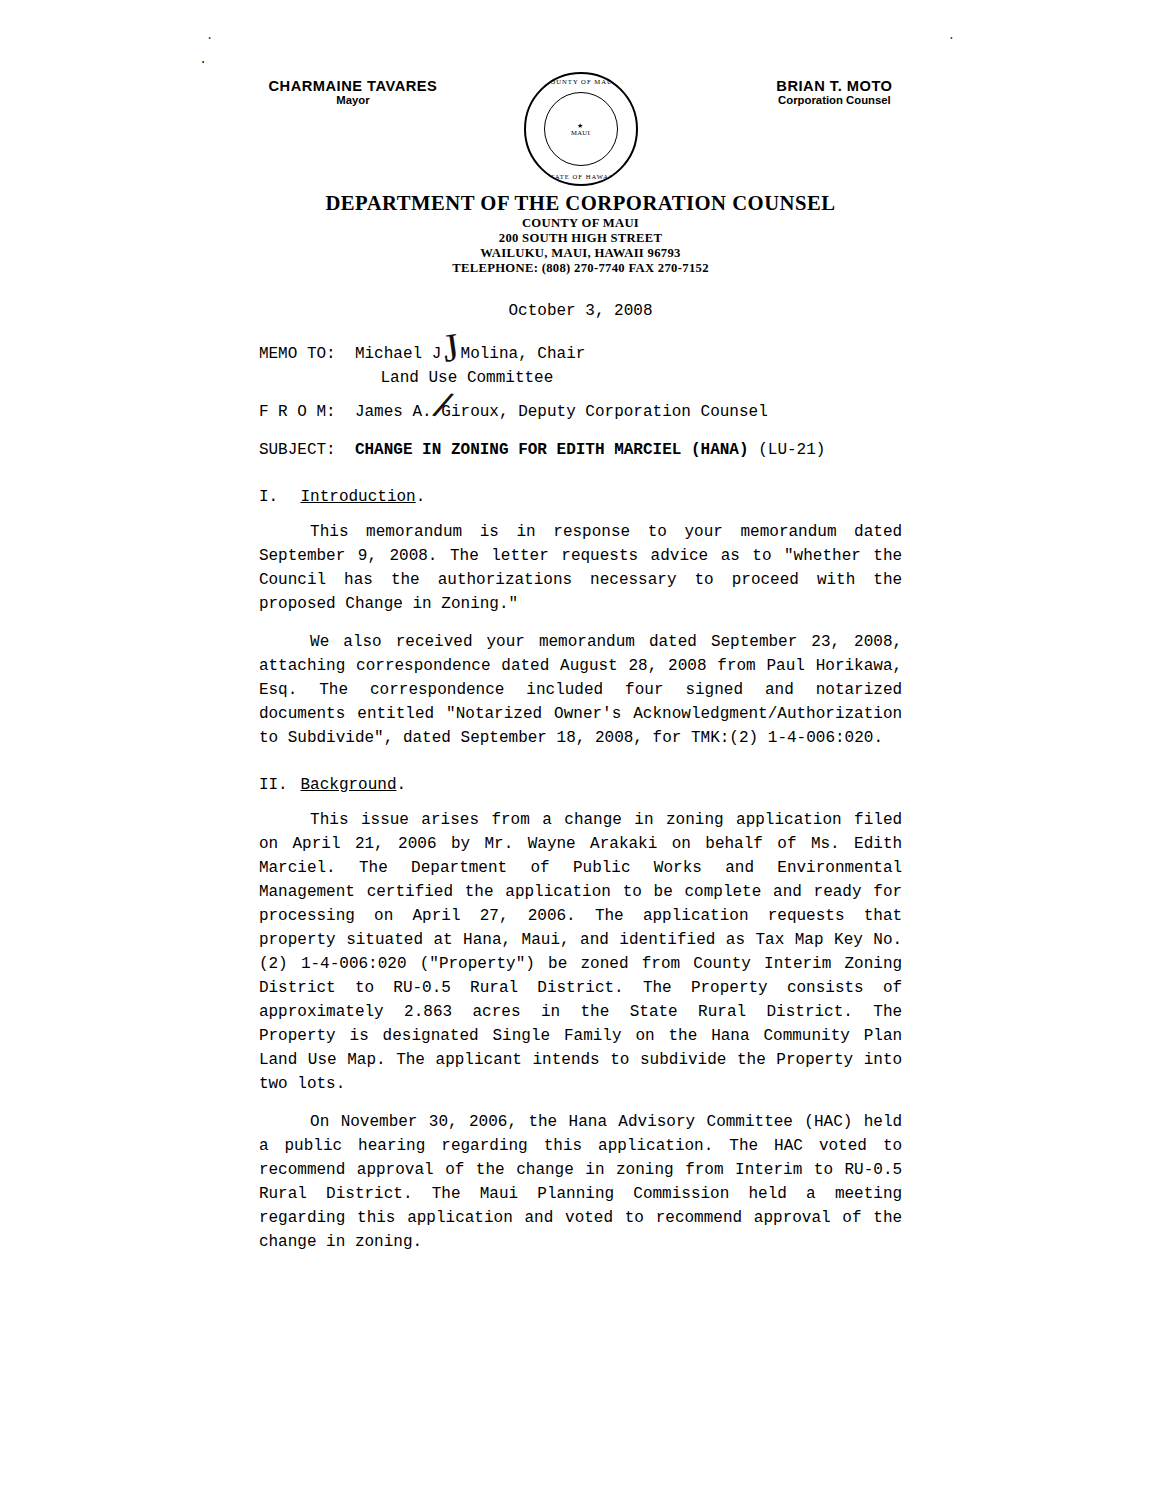.
.
.
CHARMAINE TAVARES
Mayor
BRIAN T. MOTO
Corporation Counsel
COUNTY OF MAUI
★
MAUI
STATE OF HAWAII
DEPARTMENT OF THE CORPORATION COUNSEL
COUNTY OF MAUI
200 SOUTH HIGH STREET
WAILUKU, MAUI, HAWAII 96793
TELEPHONE: (808) 270-7740 FAX 270-7152
October 3, 2008
MEMO TO:
Michael J. Molina, Chair
Land Use Committee
J
F R O M:
James A. Giroux, Deputy Corporation Counsel
/
SUBJECT:
CHANGE IN ZONING FOR EDITH MARCIEL (HANA) (LU-21)
I. Introduction.
This memorandum is in response to your memorandum dated September 9, 2008. The letter requests advice as to "whether the Council has the authorizations necessary to proceed with the proposed Change in Zoning."
We also received your memorandum dated September 23, 2008, attaching correspondence dated August 28, 2008 from Paul Horikawa, Esq. The correspondence included four signed and notarized documents entitled "Notarized Owner's Acknowledgment/Authorization to Subdivide", dated September 18, 2008, for TMK:(2) 1-4-006:020.
II. Background.
This issue arises from a change in zoning application filed on April 21, 2006 by Mr. Wayne Arakaki on behalf of Ms. Edith Marciel. The Department of Public Works and Environmental Management certified the application to be complete and ready for processing on April 27, 2006. The application requests that property situated at Hana, Maui, and identified as Tax Map Key No. (2) 1-4-006:020 ("Property") be zoned from County Interim Zoning District to RU-0.5 Rural District. The Property consists of approximately 2.863 acres in the State Rural District. The Property is designated Single Family on the Hana Community Plan Land Use Map. The applicant intends to subdivide the Property into two lots.
On November 30, 2006, the Hana Advisory Committee (HAC) held a public hearing regarding this application. The HAC voted to recommend approval of the change in zoning from Interim to RU-0.5 Rural District. The Maui Planning Commission held a meeting regarding this application and voted to recommend approval of the change in zoning.